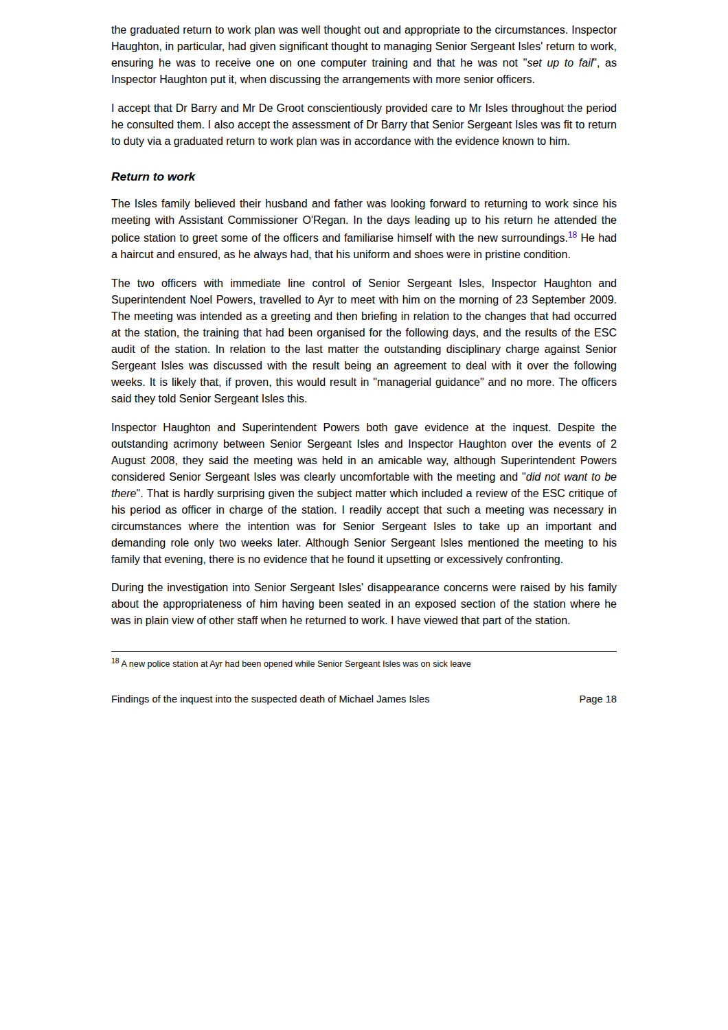the graduated return to work plan was well thought out and appropriate to the circumstances. Inspector Haughton, in particular, had given significant thought to managing Senior Sergeant Isles' return to work, ensuring he was to receive one on one computer training and that he was not "set up to fail", as Inspector Haughton put it, when discussing the arrangements with more senior officers.
I accept that Dr Barry and Mr De Groot conscientiously provided care to Mr Isles throughout the period he consulted them. I also accept the assessment of Dr Barry that Senior Sergeant Isles was fit to return to duty via a graduated return to work plan was in accordance with the evidence known to him.
Return to work
The Isles family believed their husband and father was looking forward to returning to work since his meeting with Assistant Commissioner O'Regan. In the days leading up to his return he attended the police station to greet some of the officers and familiarise himself with the new surroundings.18 He had a haircut and ensured, as he always had, that his uniform and shoes were in pristine condition.
The two officers with immediate line control of Senior Sergeant Isles, Inspector Haughton and Superintendent Noel Powers, travelled to Ayr to meet with him on the morning of 23 September 2009. The meeting was intended as a greeting and then briefing in relation to the changes that had occurred at the station, the training that had been organised for the following days, and the results of the ESC audit of the station. In relation to the last matter the outstanding disciplinary charge against Senior Sergeant Isles was discussed with the result being an agreement to deal with it over the following weeks. It is likely that, if proven, this would result in "managerial guidance" and no more. The officers said they told Senior Sergeant Isles this.
Inspector Haughton and Superintendent Powers both gave evidence at the inquest. Despite the outstanding acrimony between Senior Sergeant Isles and Inspector Haughton over the events of 2 August 2008, they said the meeting was held in an amicable way, although Superintendent Powers considered Senior Sergeant Isles was clearly uncomfortable with the meeting and "did not want to be there". That is hardly surprising given the subject matter which included a review of the ESC critique of his period as officer in charge of the station. I readily accept that such a meeting was necessary in circumstances where the intention was for Senior Sergeant Isles to take up an important and demanding role only two weeks later. Although Senior Sergeant Isles mentioned the meeting to his family that evening, there is no evidence that he found it upsetting or excessively confronting.
During the investigation into Senior Sergeant Isles' disappearance concerns were raised by his family about the appropriateness of him having been seated in an exposed section of the station where he was in plain view of other staff when he returned to work. I have viewed that part of the station.
18 A new police station at Ayr had been opened while Senior Sergeant Isles was on sick leave
Findings of the inquest into the suspected death of Michael James Isles Page 18